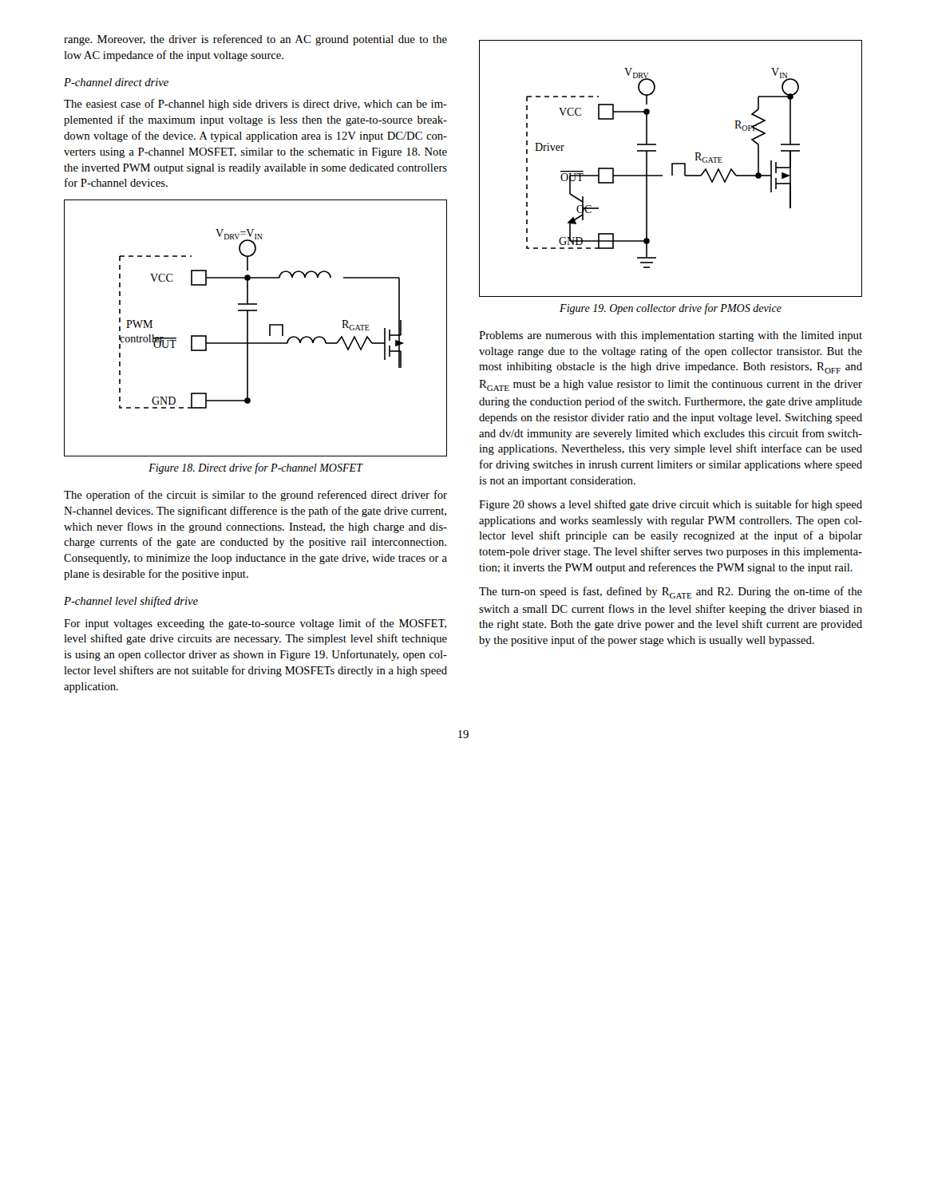range. Moreover, the driver is referenced to an AC ground potential due to the low AC impedance of the input voltage source.
P-channel direct drive
The easiest case of P-channel high side drivers is direct drive, which can be implemented if the maximum input voltage is less then the gate-to-source breakdown voltage of the device. A typical application area is 12V input DC/DC converters using a P-channel MOSFET, similar to the schematic in Figure 18. Note the inverted PWM output signal is readily available in some dedicated controllers for P-channel devices.
VDRV=VIN VCC PWM controller OUT GND RGATE
Figure 18. Direct drive for P-channel MOSFET
The operation of the circuit is similar to the ground referenced direct driver for N-channel devices. The significant difference is the path of the gate drive current, which never flows in the ground connections. Instead, the high charge and discharge currents of the gate are conducted by the positive rail interconnection. Consequently, to minimize the loop inductance in the gate drive, wide traces or a plane is desirable for the positive input.
P-channel level shifted drive
For input voltages exceeding the gate-to-source voltage limit of the MOSFET, level shifted gate drive circuits are necessary. The simplest level shift technique is using an open collector driver as shown in Figure 19. Unfortunately, open collector level shifters are not suitable for driving MOSFETs directly in a high speed application.
VDRV VIN VCC Driver OUT OC GND RGATE ROFF
Figure 19. Open collector drive for PMOS device
Problems are numerous with this implementation starting with the limited input voltage range due to the voltage rating of the open collector transistor. But the most inhibiting obstacle is the high drive impedance. Both resistors, ROFF and RGATE must be a high value resistor to limit the continuous current in the driver during the conduction period of the switch. Furthermore, the gate drive amplitude depends on the resistor divider ratio and the input voltage level. Switching speed and dv/dt immunity are severely limited which excludes this circuit from switching applications. Nevertheless, this very simple level shift interface can be used for driving switches in inrush current limiters or similar applications where speed is not an important consideration.
Figure 20 shows a level shifted gate drive circuit which is suitable for high speed applications and works seamlessly with regular PWM controllers. The open collector level shift principle can be easily recognized at the input of a bipolar totem-pole driver stage. The level shifter serves two purposes in this implementation; it inverts the PWM output and references the PWM signal to the input rail.
The turn-on speed is fast, defined by RGATE and R2. During the on-time of the switch a small DC current flows in the level shifter keeping the driver biased in the right state. Both the gate drive power and the level shift current are provided by the positive input of the power stage which is usually well bypassed.
19